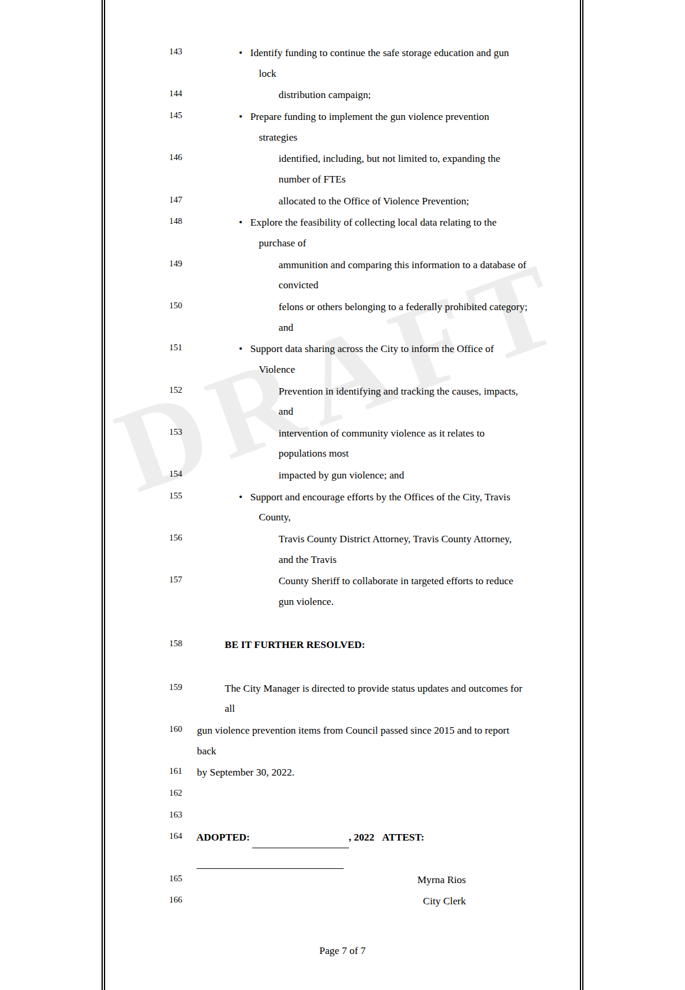DRAFT
| 143 | • Identify funding to continue the safe storage education and gun lock |
| 144 | distribution campaign; |
| 145 | • Prepare funding to implement the gun violence prevention strategies |
| 146 | identified, including, but not limited to, expanding the number of FTEs |
| 147 | allocated to the Office of Violence Prevention; |
| 148 | • Explore the feasibility of collecting local data relating to the purchase of |
| 149 | ammunition and comparing this information to a database of convicted |
| 150 | felons or others belonging to a federally prohibited category; and |
| 151 | • Support data sharing across the City to inform the Office of Violence |
| 152 | Prevention in identifying and tracking the causes, impacts, and |
| 153 | intervention of community violence as it relates to populations most |
| 154 | impacted by gun violence; and |
| 155 | • Support and encourage efforts by the Offices of the City, Travis County, |
| 156 | Travis County District Attorney, Travis County Attorney, and the Travis |
| 157 | County Sheriff to collaborate in targeted efforts to reduce gun violence. |
| 158 | BE IT FURTHER RESOLVED: |
| 159 | The City Manager is directed to provide status updates and outcomes for all |
| 160 | gun violence prevention items from Council passed since 2015 and to report back |
| 161 | by September 30, 2022. |
| 162 | |
| 163 | |
| 164 | ADOPTED: , 2022 ATTEST: |
| 165 | Myrna Rios |
| 166 | City Clerk |
Page 7 of 7